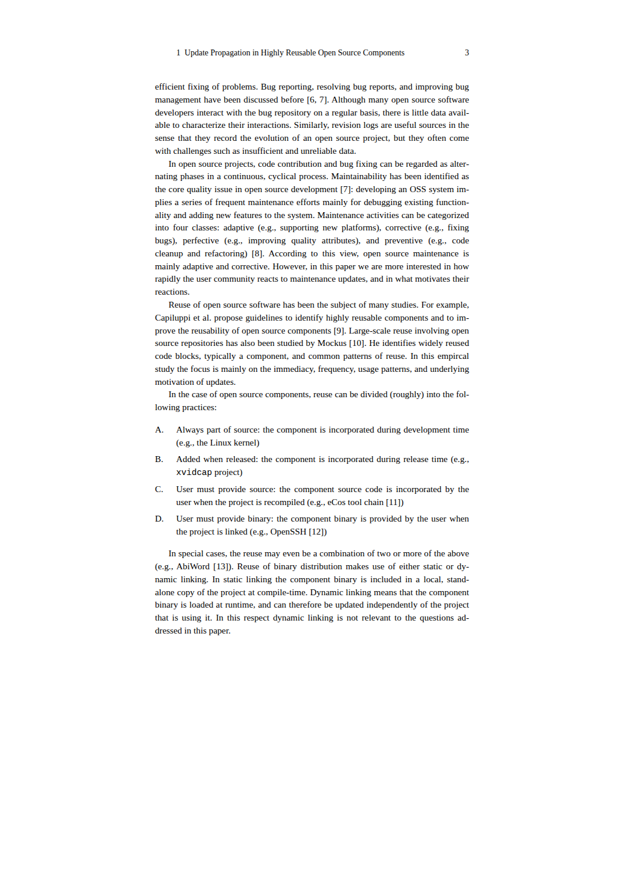1 Update Propagation in Highly Reusable Open Source Components
3
efficient fixing of problems. Bug reporting, resolving bug reports, and improving bug management have been discussed before [6, 7]. Although many open source software developers interact with the bug repository on a regular basis, there is little data available to characterize their interactions. Similarly, revision logs are useful sources in the sense that they record the evolution of an open source project, but they often come with challenges such as insufficient and unreliable data.
In open source projects, code contribution and bug fixing can be regarded as alternating phases in a continuous, cyclical process. Maintainability has been identified as the core quality issue in open source development [7]: developing an OSS system implies a series of frequent maintenance efforts mainly for debugging existing functionality and adding new features to the system. Maintenance activities can be categorized into four classes: adaptive (e.g., supporting new platforms), corrective (e.g., fixing bugs), perfective (e.g., improving quality attributes), and preventive (e.g., code cleanup and refactoring) [8]. According to this view, open source maintenance is mainly adaptive and corrective. However, in this paper we are more interested in how rapidly the user community reacts to maintenance updates, and in what motivates their reactions.
Reuse of open source software has been the subject of many studies. For example, Capiluppi et al. propose guidelines to identify highly reusable components and to improve the reusability of open source components [9]. Large-scale reuse involving open source repositories has also been studied by Mockus [10]. He identifies widely reused code blocks, typically a component, and common patterns of reuse. In this empircal study the focus is mainly on the immediacy, frequency, usage patterns, and underlying motivation of updates.
In the case of open source components, reuse can be divided (roughly) into the following practices:
A. Always part of source: the component is incorporated during development time (e.g., the Linux kernel)
B. Added when released: the component is incorporated during release time (e.g., xvidcap project)
C. User must provide source: the component source code is incorporated by the user when the project is recompiled (e.g., eCos tool chain [11])
D. User must provide binary: the component binary is provided by the user when the project is linked (e.g., OpenSSH [12])
In special cases, the reuse may even be a combination of two or more of the above (e.g., AbiWord [13]). Reuse of binary distribution makes use of either static or dynamic linking. In static linking the component binary is included in a local, stand-alone copy of the project at compile-time. Dynamic linking means that the component binary is loaded at runtime, and can therefore be updated independently of the project that is using it. In this respect dynamic linking is not relevant to the questions addressed in this paper.